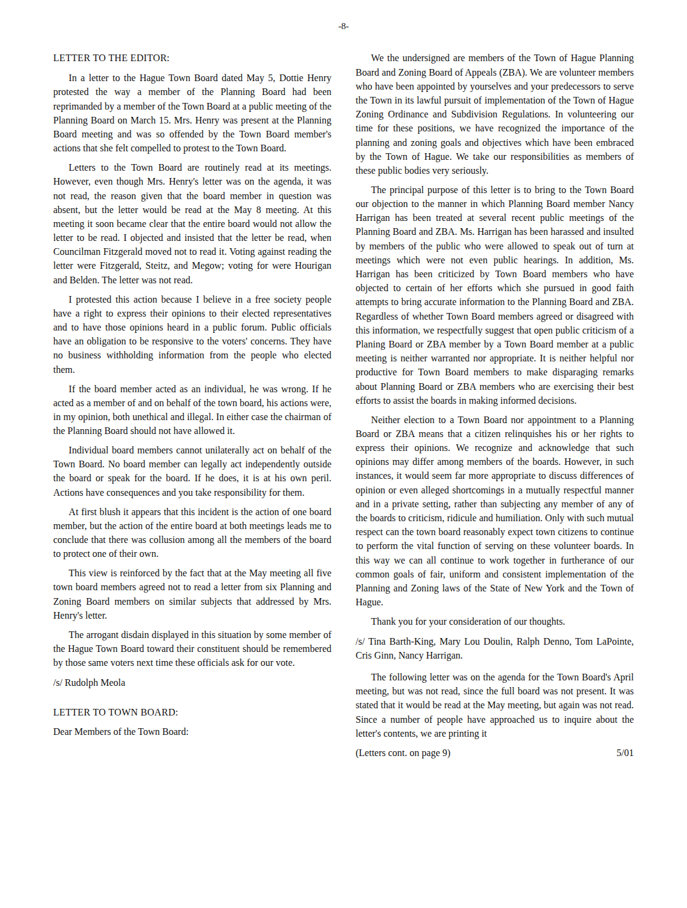-8-
Letter to the Editor:
In a letter to the Hague Town Board dated May 5, Dottie Henry protested the way a member of the Planning Board had been reprimanded by a member of the Town Board at a public meeting of the Planning Board on March 15. Mrs. Henry was present at the Planning Board meeting and was so offended by the Town Board member's actions that she felt compelled to protest to the Town Board.
Letters to the Town Board are routinely read at its meetings. However, even though Mrs. Henry's letter was on the agenda, it was not read, the reason given that the board member in question was absent, but the letter would be read at the May 8 meeting. At this meeting it soon became clear that the entire board would not allow the letter to be read. I objected and insisted that the letter be read, when Councilman Fitzgerald moved not to read it. Voting against reading the letter were Fitzgerald, Steitz, and Megow; voting for were Hourigan and Belden. The letter was not read.
I protested this action because I believe in a free society people have a right to express their opinions to their elected representatives and to have those opinions heard in a public forum. Public officials have an obligation to be responsive to the voters' concerns. They have no business withholding information from the people who elected them.
If the board member acted as an individual, he was wrong. If he acted as a member of and on behalf of the town board, his actions were, in my opinion, both unethical and illegal. In either case the chairman of the Planning Board should not have allowed it.
Individual board members cannot unilaterally act on behalf of the Town Board. No board member can legally act independently outside the board or speak for the board. If he does, it is at his own peril. Actions have consequences and you take responsibility for them.
At first blush it appears that this incident is the action of one board member, but the action of the entire board at both meetings leads me to conclude that there was collusion among all the members of the board to protect one of their own.
This view is reinforced by the fact that at the May meeting all five town board members agreed not to read a letter from six Planning and Zoning Board members on similar subjects that addressed by Mrs. Henry's letter.
The arrogant disdain displayed in this situation by some member of the Hague Town Board toward their constituent should be remembered by those same voters next time these officials ask for our vote.
/s/ Rudolph Meola
Letter to Town Board:
Dear Members of the Town Board:
We the undersigned are members of the Town of Hague Planning Board and Zoning Board of Appeals (ZBA). We are volunteer members who have been appointed by yourselves and your predecessors to serve the Town in its lawful pursuit of implementation of the Town of Hague Zoning Ordinance and Subdivision Regulations. In volunteering our time for these positions, we have recognized the importance of the planning and zoning goals and objectives which have been embraced by the Town of Hague. We take our responsibilities as members of these public bodies very seriously.
The principal purpose of this letter is to bring to the Town Board our objection to the manner in which Planning Board member Nancy Harrigan has been treated at several recent public meetings of the Planning Board and ZBA. Ms. Harrigan has been harassed and insulted by members of the public who were allowed to speak out of turn at meetings which were not even public hearings. In addition, Ms. Harrigan has been criticized by Town Board members who have objected to certain of her efforts which she pursued in good faith attempts to bring accurate information to the Planning Board and ZBA. Regardless of whether Town Board members agreed or disagreed with this information, we respectfully suggest that open public criticism of a Planing Board or ZBA member by a Town Board member at a public meeting is neither warranted nor appropriate. It is neither helpful nor productive for Town Board members to make disparaging remarks about Planning Board or ZBA members who are exercising their best efforts to assist the boards in making informed decisions.
Neither election to a Town Board nor appointment to a Planning Board or ZBA means that a citizen relinquishes his or her rights to express their opinions. We recognize and acknowledge that such opinions may differ among members of the boards. However, in such instances, it would seem far more appropriate to discuss differences of opinion or even alleged shortcomings in a mutually respectful manner and in a private setting, rather than subjecting any member of any of the boards to criticism, ridicule and humiliation. Only with such mutual respect can the town board reasonably expect town citizens to continue to perform the vital function of serving on these volunteer boards. In this way we can all continue to work together in furtherance of our common goals of fair, uniform and consistent implementation of the Planning and Zoning laws of the State of New York and the Town of Hague.
Thank you for your consideration of our thoughts.
/s/ Tina Barth-King, Mary Lou Doulin, Ralph Denno, Tom LaPointe, Cris Ginn, Nancy Harrigan.
The following letter was on the agenda for the Town Board's April meeting, but was not read, since the full board was not present. It was stated that it would be read at the May meeting, but again was not read. Since a number of people have approached us to inquire about the letter's contents, we are printing it
(Letters cont. on page 9) 5/01